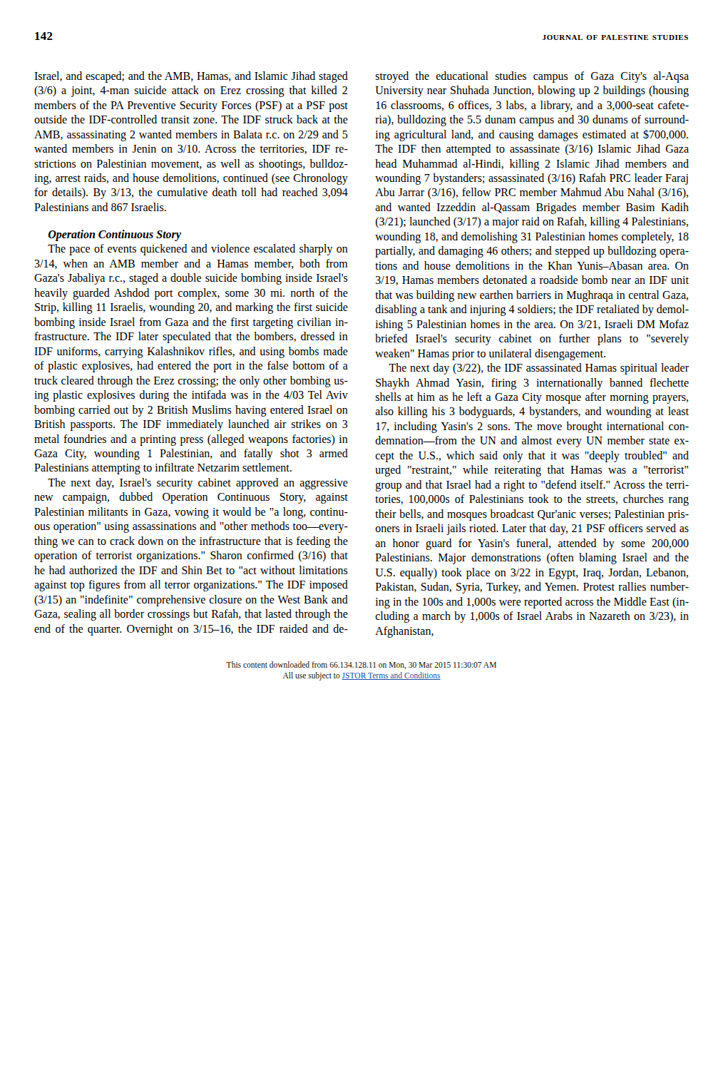142
Journal of Palestine Studies
Israel, and escaped; and the AMB, Hamas, and Islamic Jihad staged (3/6) a joint, 4-man suicide attack on Erez crossing that killed 2 members of the PA Preventive Security Forces (PSF) at a PSF post outside the IDF-controlled transit zone. The IDF struck back at the AMB, assassinating 2 wanted members in Balata r.c. on 2/29 and 5 wanted members in Jenin on 3/10. Across the territories, IDF restrictions on Palestinian movement, as well as shootings, bulldozing, arrest raids, and house demolitions, continued (see Chronology for details). By 3/13, the cumulative death toll had reached 3,094 Palestinians and 867 Israelis.
Operation Continuous Story
The pace of events quickened and violence escalated sharply on 3/14, when an AMB member and a Hamas member, both from Gaza's Jabaliya r.c., staged a double suicide bombing inside Israel's heavily guarded Ashdod port complex, some 30 mi. north of the Strip, killing 11 Israelis, wounding 20, and marking the first suicide bombing inside Israel from Gaza and the first targeting civilian infrastructure. The IDF later speculated that the bombers, dressed in IDF uniforms, carrying Kalashnikov rifles, and using bombs made of plastic explosives, had entered the port in the false bottom of a truck cleared through the Erez crossing; the only other bombing using plastic explosives during the intifada was in the 4/03 Tel Aviv bombing carried out by 2 British Muslims having entered Israel on British passports. The IDF immediately launched air strikes on 3 metal foundries and a printing press (alleged weapons factories) in Gaza City, wounding 1 Palestinian, and fatally shot 3 armed Palestinians attempting to infiltrate Netzarim settlement.
The next day, Israel's security cabinet approved an aggressive new campaign, dubbed Operation Continuous Story, against Palestinian militants in Gaza, vowing it would be "a long, continuous operation" using assassinations and "other methods too—everything we can to crack down on the infrastructure that is feeding the operation of terrorist organizations." Sharon confirmed (3/16) that he had authorized the IDF and Shin Bet to "act without limitations against top figures from all terror organizations." The IDF imposed (3/15) an "indefinite" comprehensive closure on the West Bank and Gaza, sealing all border crossings but Rafah, that lasted through the end of the quarter. Overnight on 3/15–16, the IDF raided and destroyed the educational studies campus of Gaza City's al-Aqsa University near Shuhada Junction, blowing up 2 buildings (housing 16 classrooms, 6 offices, 3 labs, a library, and a 3,000-seat cafeteria), bulldozing the 5.5 dunam campus and 30 dunams of surrounding agricultural land, and causing damages estimated at $700,000. The IDF then attempted to assassinate (3/16) Islamic Jihad Gaza head Muhammad al-Hindi, killing 2 Islamic Jihad members and wounding 7 bystanders; assassinated (3/16) Rafah PRC leader Faraj Abu Jarrar (3/16), fellow PRC member Mahmud Abu Nahal (3/16), and wanted Izzeddin al-Qassam Brigades member Basim Kadih (3/21); launched (3/17) a major raid on Rafah, killing 4 Palestinians, wounding 18, and demolishing 31 Palestinian homes completely, 18 partially, and damaging 46 others; and stepped up bulldozing operations and house demolitions in the Khan Yunis–Abasan area. On 3/19, Hamas members detonated a roadside bomb near an IDF unit that was building new earthen barriers in Mughraqa in central Gaza, disabling a tank and injuring 4 soldiers; the IDF retaliated by demolishing 5 Palestinian homes in the area. On 3/21, Israeli DM Mofaz briefed Israel's security cabinet on further plans to "severely weaken" Hamas prior to unilateral disengagement.
The next day (3/22), the IDF assassinated Hamas spiritual leader Shaykh Ahmad Yasin, firing 3 internationally banned flechette shells at him as he left a Gaza City mosque after morning prayers, also killing his 3 bodyguards, 4 bystanders, and wounding at least 17, including Yasin's 2 sons. The move brought international condemnation—from the UN and almost every UN member state except the U.S., which said only that it was "deeply troubled" and urged "restraint," while reiterating that Hamas was a "terrorist" group and that Israel had a right to "defend itself." Across the territories, 100,000s of Palestinians took to the streets, churches rang their bells, and mosques broadcast Qur'anic verses; Palestinian prisoners in Israeli jails rioted. Later that day, 21 PSF officers served as an honor guard for Yasin's funeral, attended by some 200,000 Palestinians. Major demonstrations (often blaming Israel and the U.S. equally) took place on 3/22 in Egypt, Iraq, Jordan, Lebanon, Pakistan, Sudan, Syria, Turkey, and Yemen. Protest rallies numbering in the 100s and 1,000s were reported across the Middle East (including a march by 1,000s of Israel Arabs in Nazareth on 3/23), in Afghanistan,
This content downloaded from 66.134.128.11 on Mon, 30 Mar 2015 11:30:07 AM
All use subject to JSTOR Terms and Conditions